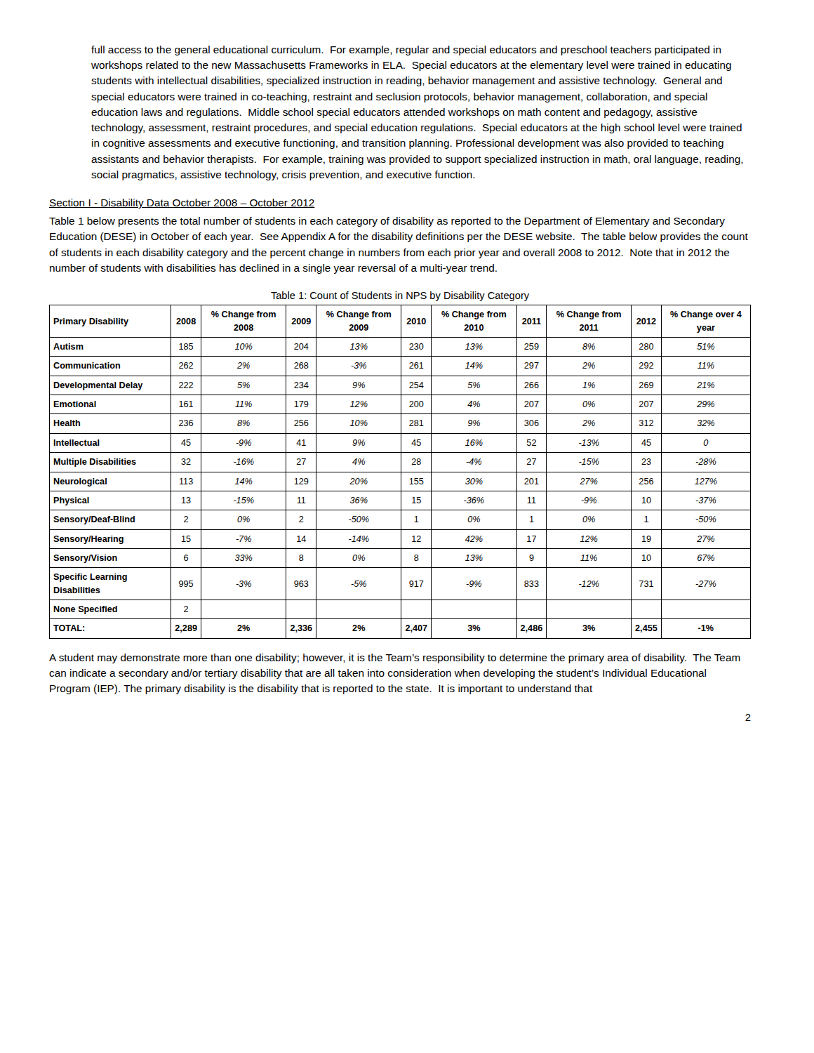full access to the general educational curriculum. For example, regular and special educators and preschool teachers participated in workshops related to the new Massachusetts Frameworks in ELA. Special educators at the elementary level were trained in educating students with intellectual disabilities, specialized instruction in reading, behavior management and assistive technology. General and special educators were trained in co-teaching, restraint and seclusion protocols, behavior management, collaboration, and special education laws and regulations. Middle school special educators attended workshops on math content and pedagogy, assistive technology, assessment, restraint procedures, and special education regulations. Special educators at the high school level were trained in cognitive assessments and executive functioning, and transition planning. Professional development was also provided to teaching assistants and behavior therapists. For example, training was provided to support specialized instruction in math, oral language, reading, social pragmatics, assistive technology, crisis prevention, and executive function.
Section I - Disability Data October 2008 – October 2012
Table 1 below presents the total number of students in each category of disability as reported to the Department of Elementary and Secondary Education (DESE) in October of each year. See Appendix A for the disability definitions per the DESE website. The table below provides the count of students in each disability category and the percent change in numbers from each prior year and overall 2008 to 2012. Note that in 2012 the number of students with disabilities has declined in a single year reversal of a multi-year trend.
Table 1: Count of Students in NPS by Disability Category
| Primary Disability | 2008 | % Change from 2008 | 2009 | % Change from 2009 | 2010 | % Change from 2010 | 2011 | % Change from 2011 | 2012 | % Change over 4 year |
| --- | --- | --- | --- | --- | --- | --- | --- | --- | --- | --- |
| Autism | 185 | 10% | 204 | 13% | 230 | 13% | 259 | 8% | 280 | 51% |
| Communication | 262 | 2% | 268 | -3% | 261 | 14% | 297 | 2% | 292 | 11% |
| Developmental Delay | 222 | 5% | 234 | 9% | 254 | 5% | 266 | 1% | 269 | 21% |
| Emotional | 161 | 11% | 179 | 12% | 200 | 4% | 207 | 0% | 207 | 29% |
| Health | 236 | 8% | 256 | 10% | 281 | 9% | 306 | 2% | 312 | 32% |
| Intellectual | 45 | -9% | 41 | 9% | 45 | 16% | 52 | -13% | 45 | 0 |
| Multiple Disabilities | 32 | -16% | 27 | 4% | 28 | -4% | 27 | -15% | 23 | -28% |
| Neurological | 113 | 14% | 129 | 20% | 155 | 30% | 201 | 27% | 256 | 127% |
| Physical | 13 | -15% | 11 | 36% | 15 | -36% | 11 | -9% | 10 | -37% |
| Sensory/Deaf-Blind | 2 | 0% | 2 | -50% | 1 | 0% | 1 | 0% | 1 | -50% |
| Sensory/Hearing | 15 | -7% | 14 | -14% | 12 | 42% | 17 | 12% | 19 | 27% |
| Sensory/Vision | 6 | 33% | 8 | 0% | 8 | 13% | 9 | 11% | 10 | 67% |
| Specific Learning Disabilities | 995 | -3% | 963 | -5% | 917 | -9% | 833 | -12% | 731 | -27% |
| None Specified | 2 | | | | | | | | | |
| TOTAL: | 2,289 | 2% | 2,336 | 2% | 2,407 | 3% | 2,486 | 3% | 2,455 | -1% |
A student may demonstrate more than one disability; however, it is the Team’s responsibility to determine the primary area of disability. The Team can indicate a secondary and/or tertiary disability that are all taken into consideration when developing the student’s Individual Educational Program (IEP). The primary disability is the disability that is reported to the state. It is important to understand that
2